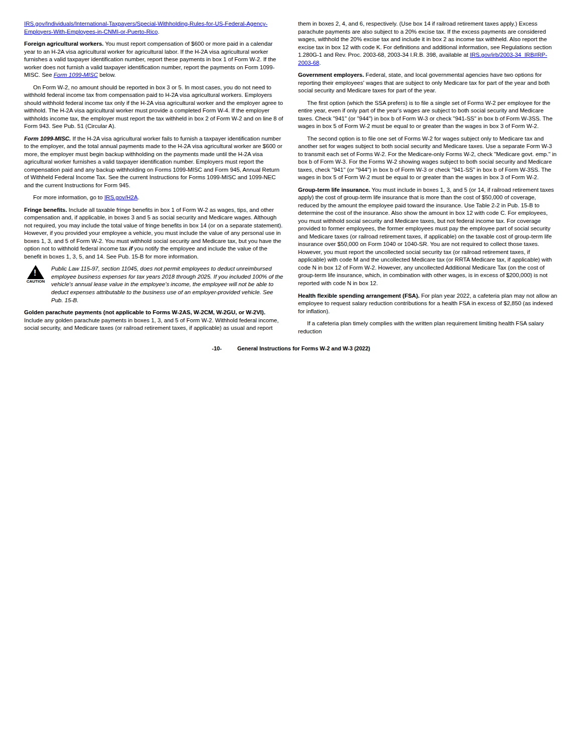IRS.gov/Individuals/International-Taxpayers/Special-Withholding-Rules-for-US-Federal-Agency-Employers-With-Employees-in-CNMI-or-Puerto-Rico.
Foreign agricultural workers. You must report compensation of $600 or more paid in a calendar year to an H-2A visa agricultural worker for agricultural labor. If the H-2A visa agricultural worker furnishes a valid taxpayer identification number, report these payments in box 1 of Form W-2. If the worker does not furnish a valid taxpayer identification number, report the payments on Form 1099-MISC. See Form 1099-MISC below.
On Form W-2, no amount should be reported in box 3 or 5. In most cases, you do not need to withhold federal income tax from compensation paid to H-2A visa agricultural workers. Employers should withhold federal income tax only if the H-2A visa agricultural worker and the employer agree to withhold. The H-2A visa agricultural worker must provide a completed Form W-4. If the employer withholds income tax, the employer must report the tax withheld in box 2 of Form W-2 and on line 8 of Form 943. See Pub. 51 (Circular A).
Form 1099-MISC. If the H-2A visa agricultural worker fails to furnish a taxpayer identification number to the employer, and the total annual payments made to the H-2A visa agricultural worker are $600 or more, the employer must begin backup withholding on the payments made until the H-2A visa agricultural worker furnishes a valid taxpayer identification number. Employers must report the compensation paid and any backup withholding on Forms 1099-MISC and Form 945, Annual Return of Withheld Federal Income Tax. See the current Instructions for Forms 1099-MISC and 1099-NEC and the current Instructions for Form 945.
For more information, go to IRS.gov/H2A.
Fringe benefits. Include all taxable fringe benefits in box 1 of Form W-2 as wages, tips, and other compensation and, if applicable, in boxes 3 and 5 as social security and Medicare wages. Although not required, you may include the total value of fringe benefits in box 14 (or on a separate statement). However, if you provided your employee a vehicle, you must include the value of any personal use in boxes 1, 3, and 5 of Form W-2. You must withhold social security and Medicare tax, but you have the option not to withhold federal income tax if you notify the employee and include the value of the benefit in boxes 1, 3, 5, and 14. See Pub. 15-B for more information.
CAUTION
Public Law 115-97, section 11045, does not permit employees to deduct unreimbursed employee business expenses for tax years 2018 through 2025. If you included 100% of the vehicle's annual lease value in the employee's income, the employee will not be able to deduct expenses attributable to the business use of an employer-provided vehicle. See Pub. 15-B.
Golden parachute payments (not applicable to Forms W-2AS, W-2CM, W-2GU, or W-2VI). Include any golden parachute payments in boxes 1, 3, and 5 of Form W-2. Withhold federal income, social security, and Medicare taxes (or railroad retirement taxes, if applicable) as usual and report them in boxes 2, 4, and 6, respectively. (Use box 14 if railroad retirement taxes apply.) Excess parachute payments are also subject to a 20% excise tax. If the excess payments are considered wages, withhold the 20% excise tax and include it in box 2 as income tax withheld. Also report the excise tax in box 12 with code K. For definitions and additional information, see Regulations section 1.280G-1 and Rev. Proc. 2003-68, 2003-34 I.R.B. 398, available at IRS.gov/irb/2003-34_IRB#RP-2003-68.
Government employers. Federal, state, and local governmental agencies have two options for reporting their employees' wages that are subject to only Medicare tax for part of the year and both social security and Medicare taxes for part of the year.
The first option (which the SSA prefers) is to file a single set of Forms W-2 per employee for the entire year, even if only part of the year's wages are subject to both social security and Medicare taxes. Check "941" (or "944") in box b of Form W-3 or check "941-SS" in box b of Form W-3SS. The wages in box 5 of Form W-2 must be equal to or greater than the wages in box 3 of Form W-2.
The second option is to file one set of Forms W-2 for wages subject only to Medicare tax and another set for wages subject to both social security and Medicare taxes. Use a separate Form W-3 to transmit each set of Forms W-2. For the Medicare-only Forms W-2, check "Medicare govt. emp." in box b of Form W-3. For the Forms W-2 showing wages subject to both social security and Medicare taxes, check "941" (or "944") in box b of Form W-3 or check "941-SS" in box b of Form W-3SS. The wages in box 5 of Form W-2 must be equal to or greater than the wages in box 3 of Form W-2.
Group-term life insurance. You must include in boxes 1, 3, and 5 (or 14, if railroad retirement taxes apply) the cost of group-term life insurance that is more than the cost of $50,000 of coverage, reduced by the amount the employee paid toward the insurance. Use Table 2-2 in Pub. 15-B to determine the cost of the insurance. Also show the amount in box 12 with code C. For employees, you must withhold social security and Medicare taxes, but not federal income tax. For coverage provided to former employees, the former employees must pay the employee part of social security and Medicare taxes (or railroad retirement taxes, if applicable) on the taxable cost of group-term life insurance over $50,000 on Form 1040 or 1040-SR. You are not required to collect those taxes. However, you must report the uncollected social security tax (or railroad retirement taxes, if applicable) with code M and the uncollected Medicare tax (or RRTA Medicare tax, if applicable) with code N in box 12 of Form W-2. However, any uncollected Additional Medicare Tax (on the cost of group-term life insurance, which, in combination with other wages, is in excess of $200,000) is not reported with code N in box 12.
Health flexible spending arrangement (FSA). For plan year 2022, a cafeteria plan may not allow an employee to request salary reduction contributions for a health FSA in excess of $2,850 (as indexed for inflation).
If a cafeteria plan timely complies with the written plan requirement limiting health FSA salary reduction
-10- General Instructions for Forms W-2 and W-3 (2022)